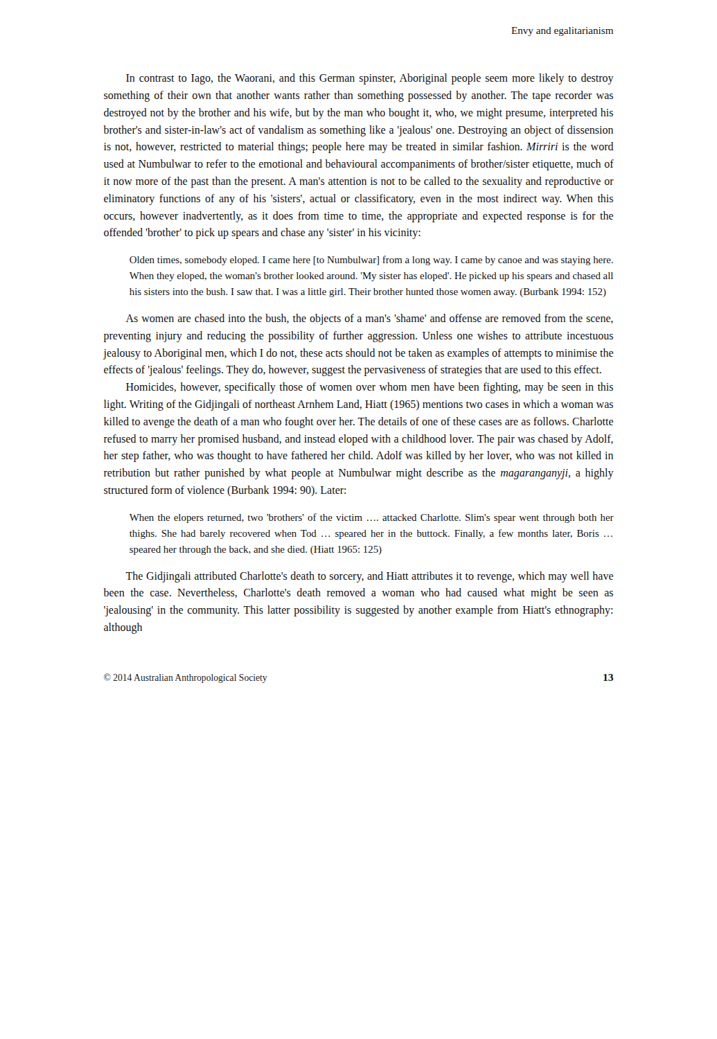Envy and egalitarianism
In contrast to Iago, the Waorani, and this German spinster, Aboriginal people seem more likely to destroy something of their own that another wants rather than something possessed by another. The tape recorder was destroyed not by the brother and his wife, but by the man who bought it, who, we might presume, interpreted his brother's and sister-in-law's act of vandalism as something like a 'jealous' one. Destroying an object of dissension is not, however, restricted to material things; people here may be treated in similar fashion. Mirriri is the word used at Numbulwar to refer to the emotional and behavioural accompaniments of brother/sister etiquette, much of it now more of the past than the present. A man's attention is not to be called to the sexuality and reproductive or eliminatory functions of any of his 'sisters', actual or classificatory, even in the most indirect way. When this occurs, however inadvertently, as it does from time to time, the appropriate and expected response is for the offended 'brother' to pick up spears and chase any 'sister' in his vicinity:
Olden times, somebody eloped. I came here [to Numbulwar] from a long way. I came by canoe and was staying here. When they eloped, the woman's brother looked around. 'My sister has eloped'. He picked up his spears and chased all his sisters into the bush. I saw that. I was a little girl. Their brother hunted those women away. (Burbank 1994: 152)
As women are chased into the bush, the objects of a man's 'shame' and offense are removed from the scene, preventing injury and reducing the possibility of further aggression. Unless one wishes to attribute incestuous jealousy to Aboriginal men, which I do not, these acts should not be taken as examples of attempts to minimise the effects of 'jealous' feelings. They do, however, suggest the pervasiveness of strategies that are used to this effect.
Homicides, however, specifically those of women over whom men have been fighting, may be seen in this light. Writing of the Gidjingali of northeast Arnhem Land, Hiatt (1965) mentions two cases in which a woman was killed to avenge the death of a man who fought over her. The details of one of these cases are as follows. Charlotte refused to marry her promised husband, and instead eloped with a childhood lover. The pair was chased by Adolf, her step father, who was thought to have fathered her child. Adolf was killed by her lover, who was not killed in retribution but rather punished by what people at Numbulwar might describe as the magaranganyji, a highly structured form of violence (Burbank 1994: 90). Later:
When the elopers returned, two 'brothers' of the victim …. attacked Charlotte. Slim's spear went through both her thighs. She had barely recovered when Tod … speared her in the buttock. Finally, a few months later, Boris … speared her through the back, and she died. (Hiatt 1965: 125)
The Gidjingali attributed Charlotte's death to sorcery, and Hiatt attributes it to revenge, which may well have been the case. Nevertheless, Charlotte's death removed a woman who had caused what might be seen as 'jealousing' in the community. This latter possibility is suggested by another example from Hiatt's ethnography: although
© 2014 Australian Anthropological Society 13